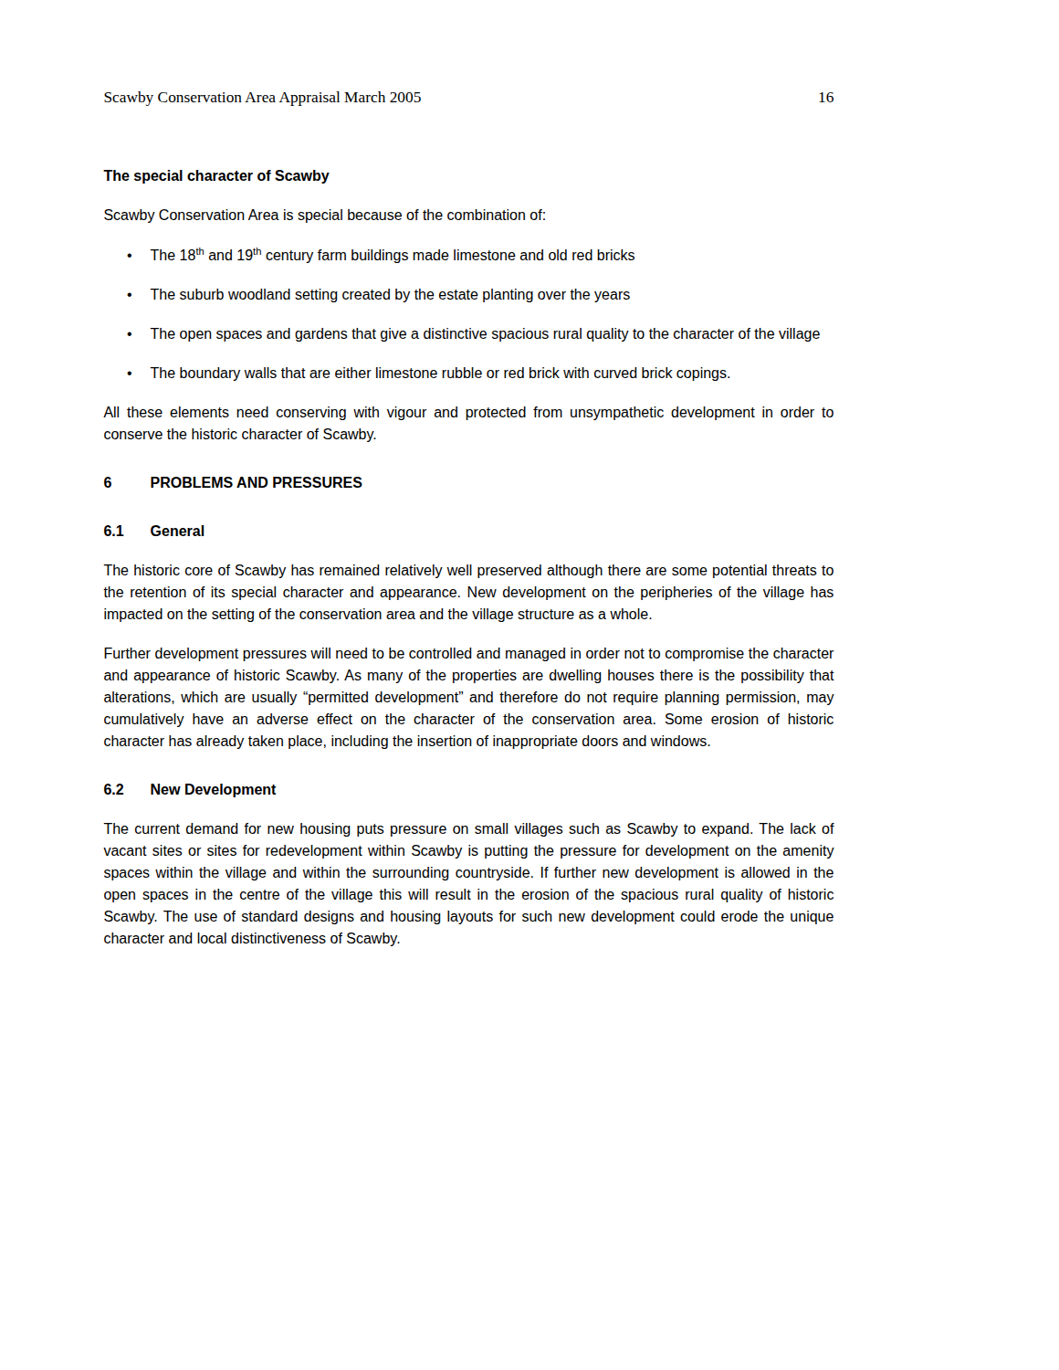Scawby Conservation Area Appraisal March 2005
16
The special character of Scawby
Scawby Conservation Area is special because of the combination of:
The 18th and 19th century farm buildings made limestone and old red bricks
The suburb woodland setting created by the estate planting over the years
The open spaces and gardens that give a distinctive spacious rural quality to the character of the village
The boundary walls that are either limestone rubble or red brick with curved brick copings.
All these elements need conserving with vigour and protected from unsympathetic development in order to conserve the historic character of Scawby.
6 PROBLEMS AND PRESSURES
6.1 General
The historic core of Scawby has remained relatively well preserved although there are some potential threats to the retention of its special character and appearance. New development on the peripheries of the village has impacted on the setting of the conservation area and the village structure as a whole.
Further development pressures will need to be controlled and managed in order not to compromise the character and appearance of historic Scawby. As many of the properties are dwelling houses there is the possibility that alterations, which are usually “permitted development” and therefore do not require planning permission, may cumulatively have an adverse effect on the character of the conservation area. Some erosion of historic character has already taken place, including the insertion of inappropriate doors and windows.
6.2 New Development
The current demand for new housing puts pressure on small villages such as Scawby to expand. The lack of vacant sites or sites for redevelopment within Scawby is putting the pressure for development on the amenity spaces within the village and within the surrounding countryside. If further new development is allowed in the open spaces in the centre of the village this will result in the erosion of the spacious rural quality of historic Scawby. The use of standard designs and housing layouts for such new development could erode the unique character and local distinctiveness of Scawby.